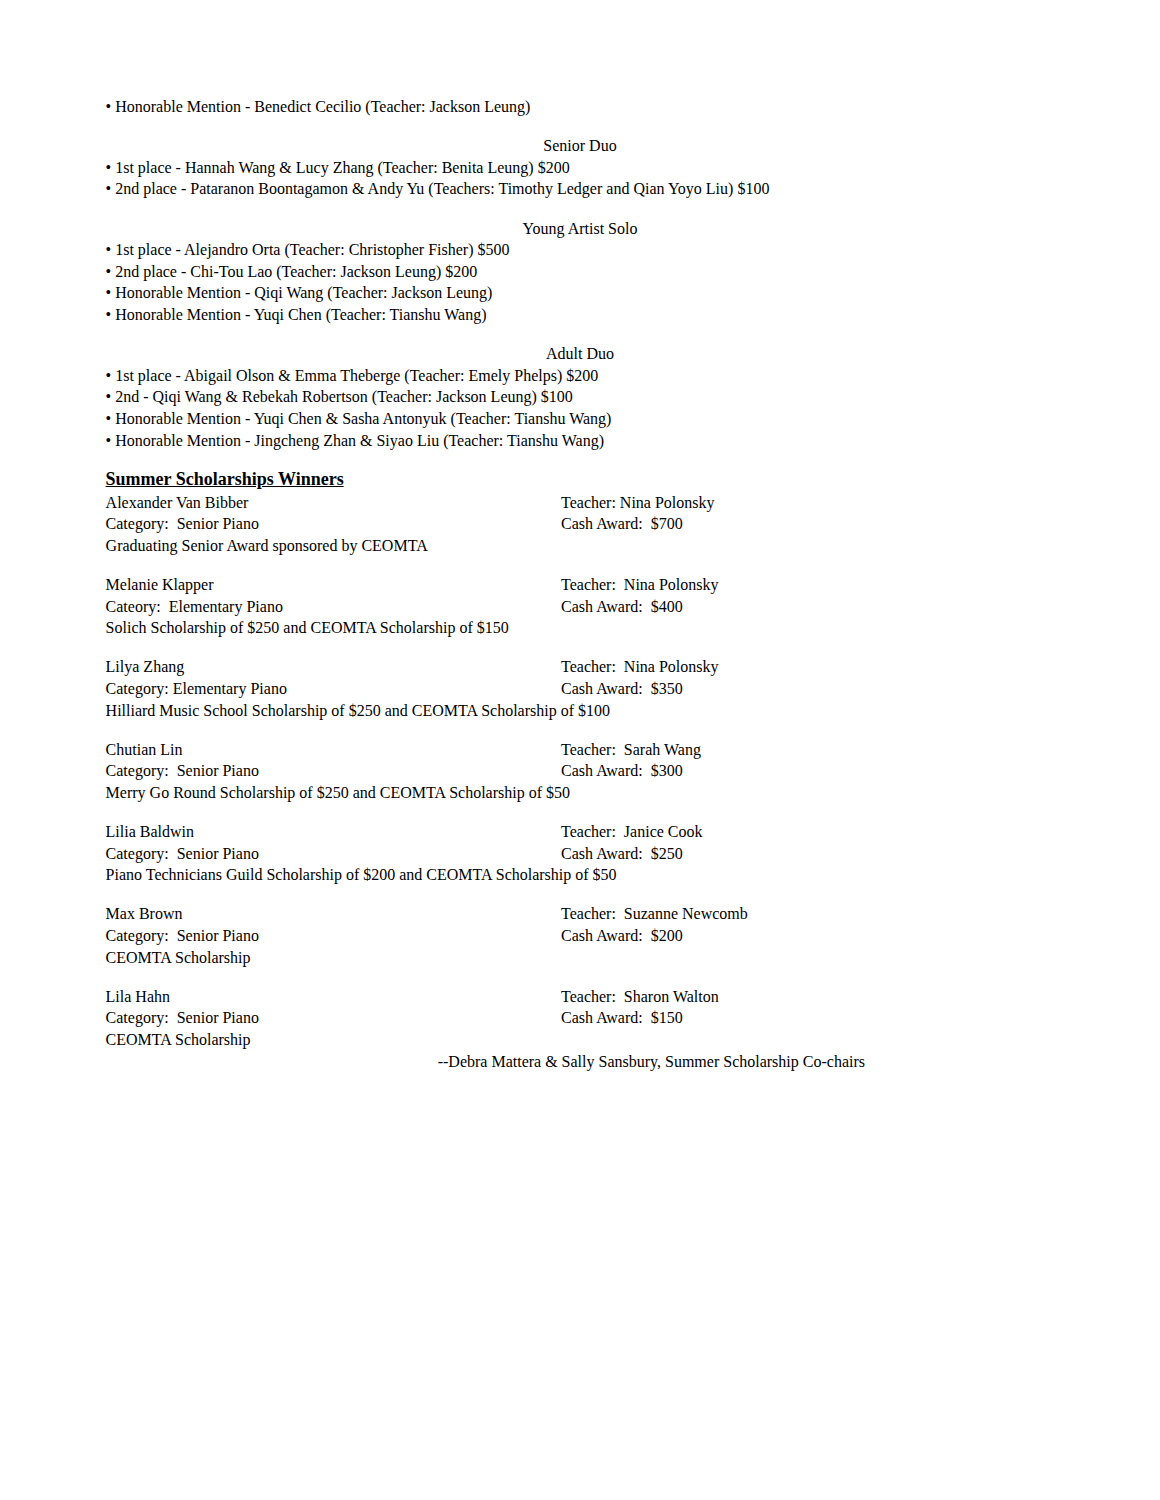• Honorable Mention - Benedict Cecilio (Teacher: Jackson Leung)
Senior Duo
• 1st place - Hannah Wang & Lucy Zhang (Teacher: Benita Leung) $200
• 2nd place - Pataranon Boontagamon & Andy Yu (Teachers: Timothy Ledger and Qian Yoyo Liu) $100
Young Artist Solo
• 1st place - Alejandro Orta (Teacher: Christopher Fisher) $500
• 2nd place - Chi-Tou Lao (Teacher: Jackson Leung) $200
• Honorable Mention - Qiqi Wang (Teacher: Jackson Leung)
• Honorable Mention - Yuqi Chen (Teacher: Tianshu Wang)
Adult Duo
• 1st place - Abigail Olson & Emma Theberge (Teacher: Emely Phelps) $200
• 2nd - Qiqi Wang & Rebekah Robertson (Teacher: Jackson Leung) $100
• Honorable Mention - Yuqi Chen & Sasha Antonyuk (Teacher: Tianshu Wang)
• Honorable Mention - Jingcheng Zhan & Siyao Liu (Teacher: Tianshu Wang)
Summer Scholarships Winners
Alexander Van Bibber
Teacher: Nina Polonsky
Category: Senior Piano
Cash Award: $700
Graduating Senior Award sponsored by CEOMTA
Melanie Klapper
Teacher: Nina Polonsky
Cateory: Elementary Piano
Cash Award: $400
Solich Scholarship of $250 and CEOMTA Scholarship of $150
Lilya Zhang
Teacher: Nina Polonsky
Category: Elementary Piano
Cash Award: $350
Hilliard Music School Scholarship of $250 and CEOMTA Scholarship of $100
Chutian Lin
Teacher: Sarah Wang
Category: Senior Piano
Cash Award: $300
Merry Go Round Scholarship of $250 and CEOMTA Scholarship of $50
Lilia Baldwin
Teacher: Janice Cook
Category: Senior Piano
Cash Award: $250
Piano Technicians Guild Scholarship of $200 and CEOMTA Scholarship of $50
Max Brown
Teacher: Suzanne Newcomb
Category: Senior Piano
Cash Award: $200
CEOMTA Scholarship
Lila Hahn
Teacher: Sharon Walton
Category: Senior Piano
Cash Award: $150
CEOMTA Scholarship
--Debra Mattera & Sally Sansbury, Summer Scholarship Co-chairs